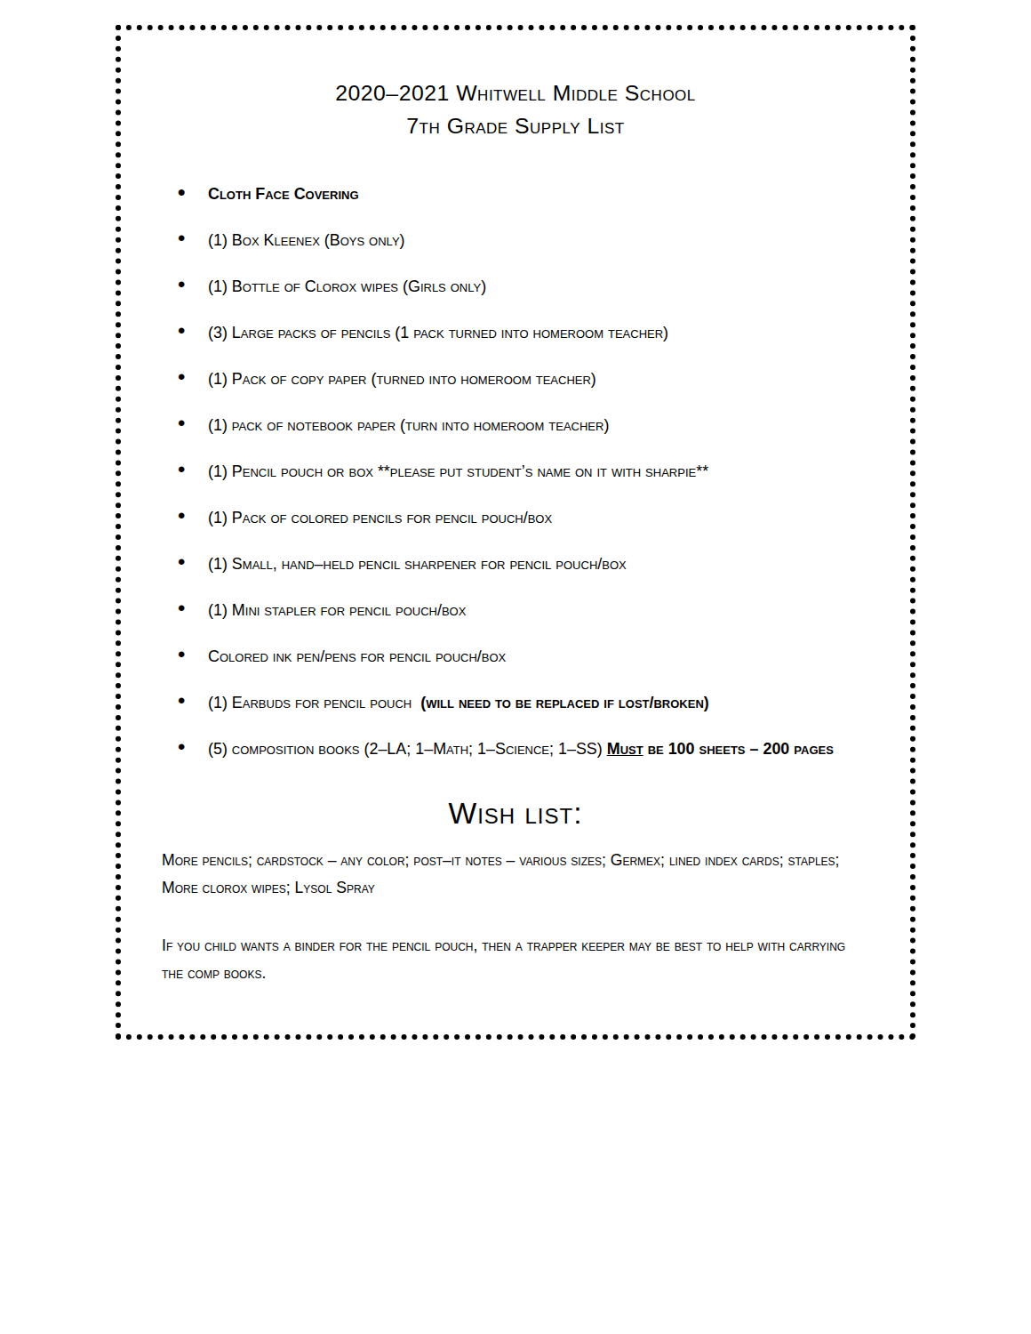2020–2021 Whitwell Middle School
7th Grade Supply List
Cloth Face Covering
(1) Box Kleenex (Boys only)
(1) Bottle of Clorox wipes (Girls only)
(3) Large packs of pencils (1 pack turned into homeroom teacher)
(1) Pack of copy paper (turned into homeroom teacher)
(1) pack of notebook paper (turn into homeroom teacher)
(1) Pencil pouch or box **please put student’s name on it with sharpie**
(1) Pack of colored pencils for pencil pouch/box
(1) Small, hand–held pencil sharpener for pencil pouch/box
(1) Mini stapler for pencil pouch/box
Colored ink pen/pens for pencil pouch/box
(1) Earbuds for pencil pouch (will need to be replaced if lost/broken)
(5) composition books (2–LA; 1–Math; 1–Science; 1–SS) Must be 100 sheets – 200 pages
Wish list:
More pencils; cardstock – any color; post–it notes – various sizes; Germex; lined index cards; staples; More clorox wipes; Lysol Spray
If you child wants a binder for the pencil pouch, then a trapper keeper may be best to help with carrying the comp books.